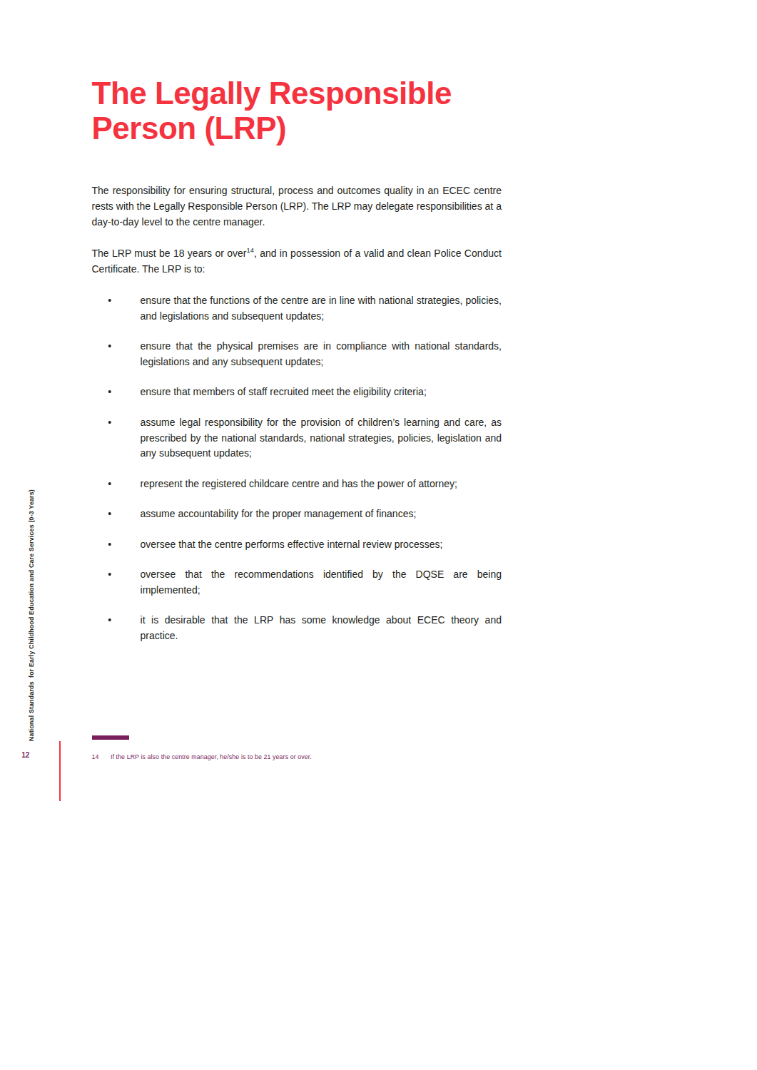The Legally Responsible
Person (LRP)
The responsibility for ensuring structural, process and outcomes quality in an ECEC centre rests with the Legally Responsible Person (LRP). The LRP may delegate responsibilities at a day-to-day level to the centre manager.
The LRP must be 18 years or over14, and in possession of a valid and clean Police Conduct Certificate. The LRP is to:
ensure that the functions of the centre are in line with national strategies, policies, and legislations and subsequent updates;
ensure that the physical premises are in compliance with national standards, legislations and any subsequent updates;
ensure that members of staff recruited meet the eligibility criteria;
assume legal responsibility for the provision of children’s learning and care, as prescribed by the national standards, national strategies, policies, legislation and any subsequent updates;
represent the registered childcare centre and has the power of attorney;
assume accountability for the proper management of finances;
oversee that the centre performs effective internal review processes;
oversee that the recommendations identified by the DQSE are being implemented;
it is desirable that the LRP has some knowledge about ECEC theory and practice.
14 If the LRP is also the centre manager, he/she is to be 21 years or over.
National Standards for Early Childhood Education and Care Services (0-3 Years)
12